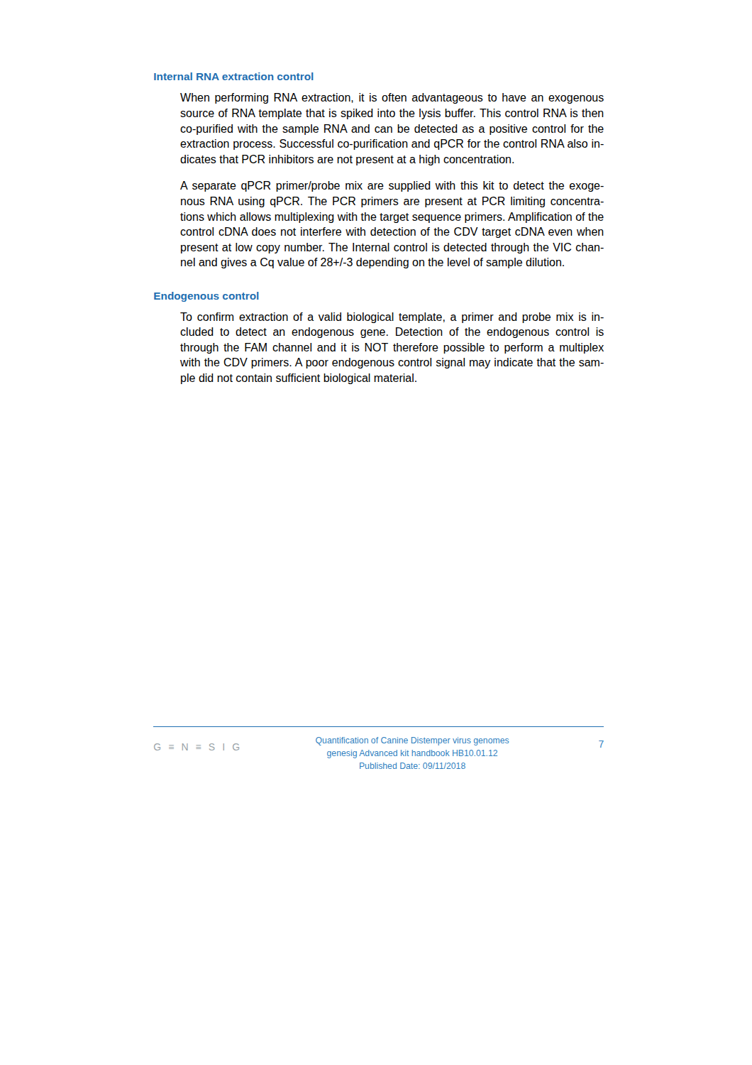Internal RNA extraction control
When performing RNA extraction, it is often advantageous to have an exogenous source of RNA template that is spiked into the lysis buffer. This control RNA is then co-purified with the sample RNA and can be detected as a positive control for the extraction process. Successful co-purification and qPCR for the control RNA also indicates that PCR inhibitors are not present at a high concentration.
A separate qPCR primer/probe mix are supplied with this kit to detect the exogenous RNA using qPCR. The PCR primers are present at PCR limiting concentrations which allows multiplexing with the target sequence primers. Amplification of the control cDNA does not interfere with detection of the CDV target cDNA even when present at low copy number. The Internal control is detected through the VIC channel and gives a Cq value of 28+/-3 depending on the level of sample dilution.
Endogenous control
To confirm extraction of a valid biological template, a primer and probe mix is included to detect an endogenous gene. Detection of the endogenous control is through the FAM channel and it is NOT therefore possible to perform a multiplex with the CDV primers. A poor endogenous control signal may indicate that the sample did not contain sufficient biological material.
G ≡ N ≡ S I G
Quantification of Canine Distemper virus genomes
genesig Advanced kit handbook HB10.01.12
Published Date: 09/11/2018
7